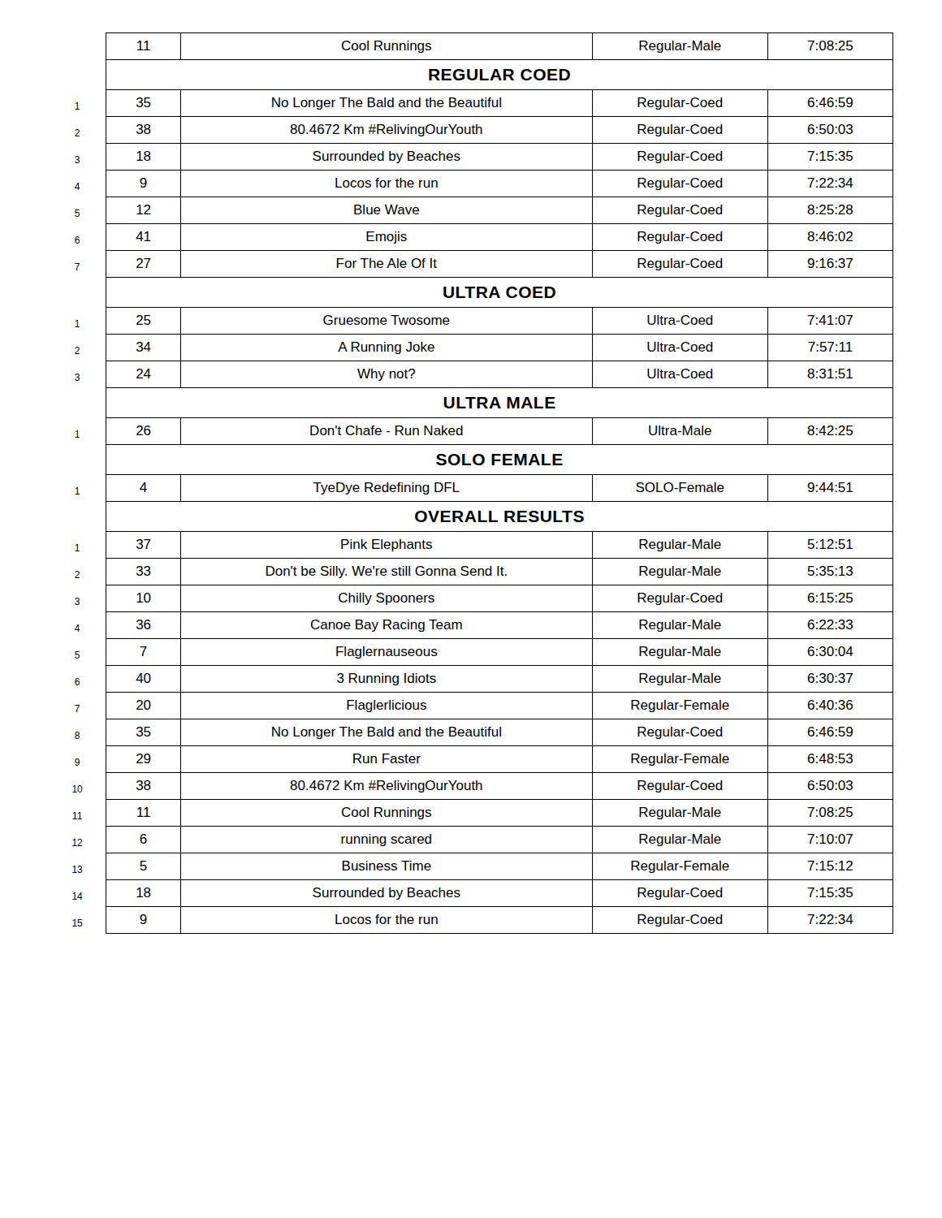| | 11 | Cool Runnings | Regular-Male | 7:08:25 |
| | REGULAR COED |
| 1 | 35 | No Longer The Bald and the Beautiful | Regular-Coed | 6:46:59 |
| 2 | 38 | 80.4672 Km #RelivingOurYouth | Regular-Coed | 6:50:03 |
| 3 | 18 | Surrounded by Beaches | Regular-Coed | 7:15:35 |
| 4 | 9 | Locos for the run | Regular-Coed | 7:22:34 |
| 5 | 12 | Blue Wave | Regular-Coed | 8:25:28 |
| 6 | 41 | Emojis | Regular-Coed | 8:46:02 |
| 7 | 27 | For The Ale Of It | Regular-Coed | 9:16:37 |
| | ULTRA COED |
| 1 | 25 | Gruesome Twosome | Ultra-Coed | 7:41:07 |
| 2 | 34 | A Running Joke | Ultra-Coed | 7:57:11 |
| 3 | 24 | Why not? | Ultra-Coed | 8:31:51 |
| | ULTRA MALE |
| 1 | 26 | Don't Chafe - Run Naked | Ultra-Male | 8:42:25 |
| | SOLO FEMALE |
| 1 | 4 | TyeDye Redefining DFL | SOLO-Female | 9:44:51 |
| | OVERALL RESULTS |
| 1 | 37 | Pink Elephants | Regular-Male | 5:12:51 |
| 2 | 33 | Don't be Silly. We're still Gonna Send It. | Regular-Male | 5:35:13 |
| 3 | 10 | Chilly Spooners | Regular-Coed | 6:15:25 |
| 4 | 36 | Canoe Bay Racing Team | Regular-Male | 6:22:33 |
| 5 | 7 | Flaglernauseous | Regular-Male | 6:30:04 |
| 6 | 40 | 3 Running Idiots | Regular-Male | 6:30:37 |
| 7 | 20 | Flaglerlicious | Regular-Female | 6:40:36 |
| 8 | 35 | No Longer The Bald and the Beautiful | Regular-Coed | 6:46:59 |
| 9 | 29 | Run Faster | Regular-Female | 6:48:53 |
| 10 | 38 | 80.4672 Km #RelivingOurYouth | Regular-Coed | 6:50:03 |
| 11 | 11 | Cool Runnings | Regular-Male | 7:08:25 |
| 12 | 6 | running scared | Regular-Male | 7:10:07 |
| 13 | 5 | Business Time | Regular-Female | 7:15:12 |
| 14 | 18 | Surrounded by Beaches | Regular-Coed | 7:15:35 |
| 15 | 9 | Locos for the run | Regular-Coed | 7:22:34 |